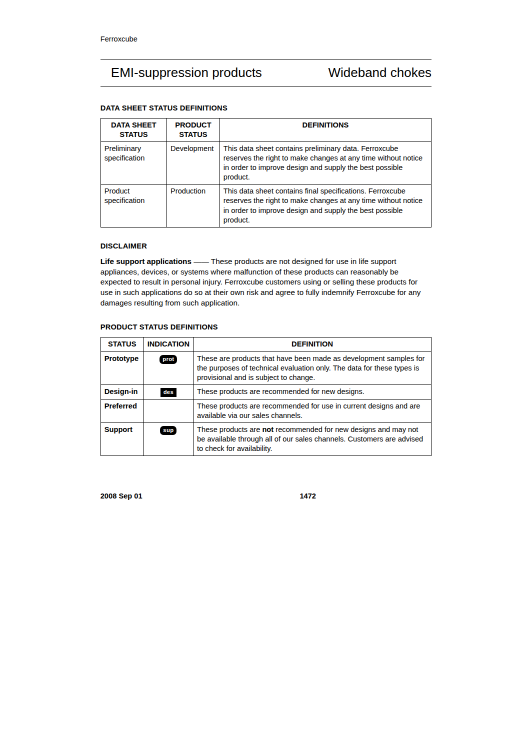Ferroxcube
| EMI-suppression products | Wideband chokes |
DATA SHEET STATUS DEFINITIONS
| DATA SHEET STATUS | PRODUCT STATUS | DEFINITIONS |
| --- | --- | --- |
| Preliminary specification | Development | This data sheet contains preliminary data. Ferroxcube reserves the right to make changes at any time without notice in order to improve design and supply the best possible product. |
| Product specification | Production | This data sheet contains final specifications. Ferroxcube reserves the right to make changes at any time without notice in order to improve design and supply the best possible product. |
DISCLAIMER
Life support applications —— These products are not designed for use in life support appliances, devices, or systems where malfunction of these products can reasonably be expected to result in personal injury. Ferroxcube customers using or selling these products for use in such applications do so at their own risk and agree to fully indemnify Ferroxcube for any damages resulting from such application.
PRODUCT STATUS DEFINITIONS
| STATUS | INDICATION | DEFINITION |
| --- | --- | --- |
| Prototype | prot | These are products that have been made as development samples for the purposes of technical evaluation only. The data for these types is provisional and is subject to change. |
| Design-in | des | These products are recommended for new designs. |
| Preferred | | These products are recommended for use in current designs and are available via our sales channels. |
| Support | sup | These products are not recommended for new designs and may not be available through all of our sales channels. Customers are advised to check for availability. |
| 2008 Sep 01 | 1472 |